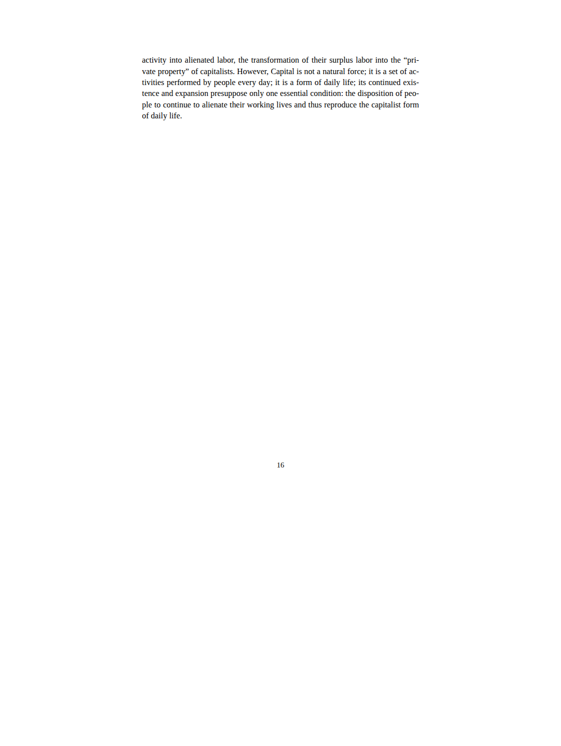activity into alienated labor, the transformation of their surplus labor into the “private property” of capitalists. However, Capital is not a natural force; it is a set of activities performed by people every day; it is a form of daily life; its continued existence and expansion presuppose only one essential condition: the disposition of people to continue to alienate their working lives and thus reproduce the capitalist form of daily life.
16